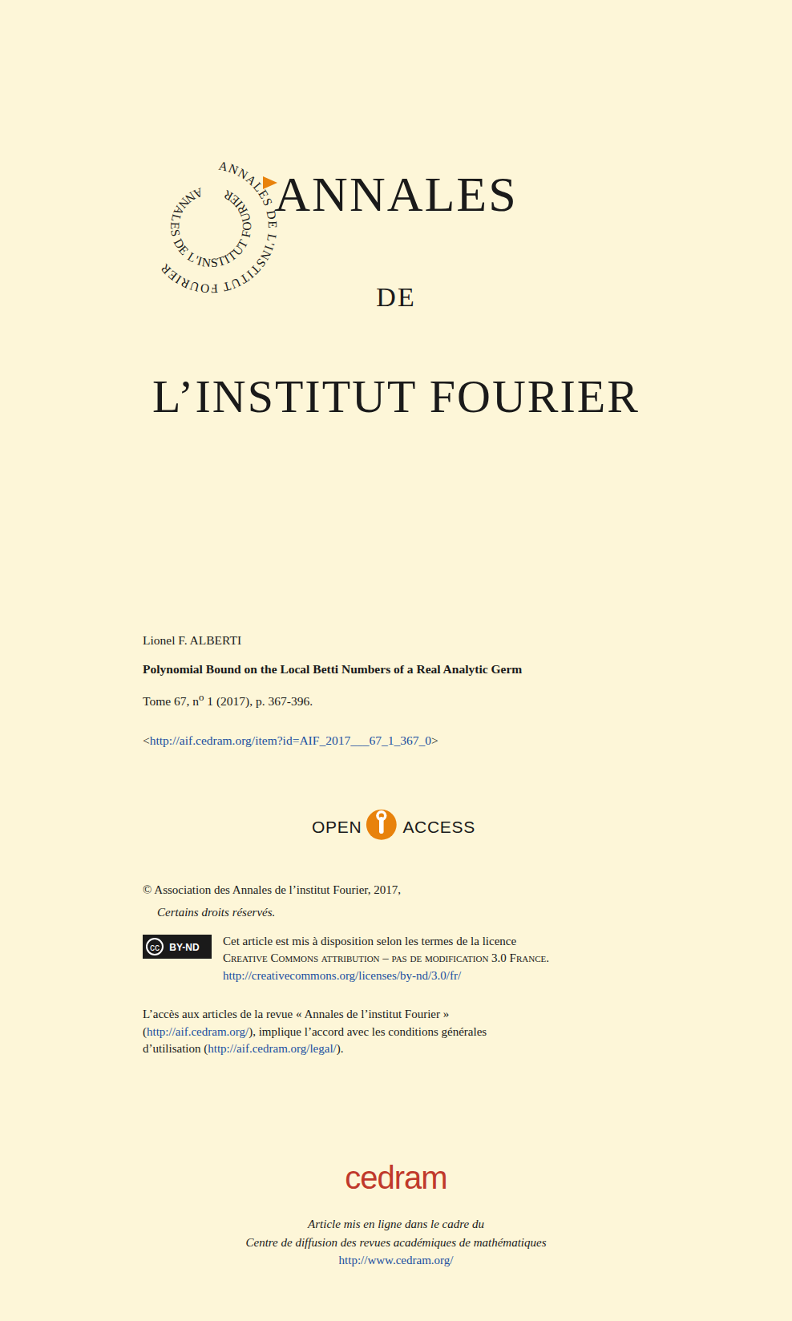ANNALES DE L'INSTITUT FOURIER ANNALES DE L'INSTITUT FOURIER
ANNALES
DE
L’INSTITUT FOURIER
Lionel F. ALBERTI
Polynomial Bound on the Local Betti Numbers of a Real Analytic Germ
Tome 67, no 1 (2017), p. 367-396.
<http://aif.cedram.org/item?id=AIF_2017___67_1_367_0>
OPEN ACCESS
© Association des Annales de l’institut Fourier, 2017,
Certains droits réservés.
cc BY-ND
Cet article est mis à disposition selon les termes de la licence
Creative Commons attribution – pas de modification 3.0 France.
http://creativecommons.org/licenses/by-nd/3.0/fr/
L’accès aux articles de la revue « Annales de l’institut Fourier »
(http://aif.cedram.org/), implique l’accord avec les conditions générales
d’utilisation (http://aif.cedram.org/legal/).
cedram
Article mis en ligne dans le cadre du
Centre de diffusion des revues académiques de mathématiques
http://www.cedram.org/